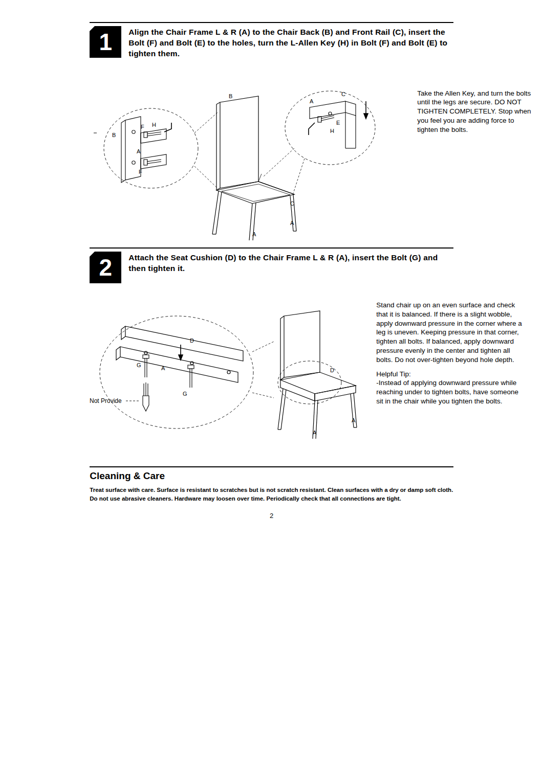1
Align the Chair Frame L & R (A) to the Chair Back (B) and Front Rail (C), insert the Bolt (F) and Bolt (E) to the holes, turn the L-Allen Key (H) in Bolt (F) and Bolt (E) to tighten them.
B F H A F C A E H B C A A
Take the Allen Key, and turn the bolts until the legs are secure. DO NOT TIGHTEN COMPLETELY. Stop when you feel you are adding force to tighten the bolts.
2
Attach the Seat Cushion (D) to the Chair Frame L & R (A), insert the Bolt (G) and then tighten it.
Not Provide D A G G D A A
Stand chair up on an even surface and check that it is balanced. If there is a slight wobble, apply downward pressure in the corner where a leg is uneven. Keeping pressure in that corner, tighten all bolts. If balanced, apply downward pressure evenly in the center and tighten all bolts. Do not over-tighten beyond hole depth.
Helpful Tip:
-Instead of applying downward pressure while reaching under to tighten bolts, have someone sit in the chair while you tighten the bolts.
Cleaning & Care
Treat surface with care. Surface is resistant to scratches but is not scratch resistant. Clean surfaces with a dry or damp soft cloth. Do not use abrasive cleaners. Hardware may loosen over time. Periodically check that all connections are tight.
2